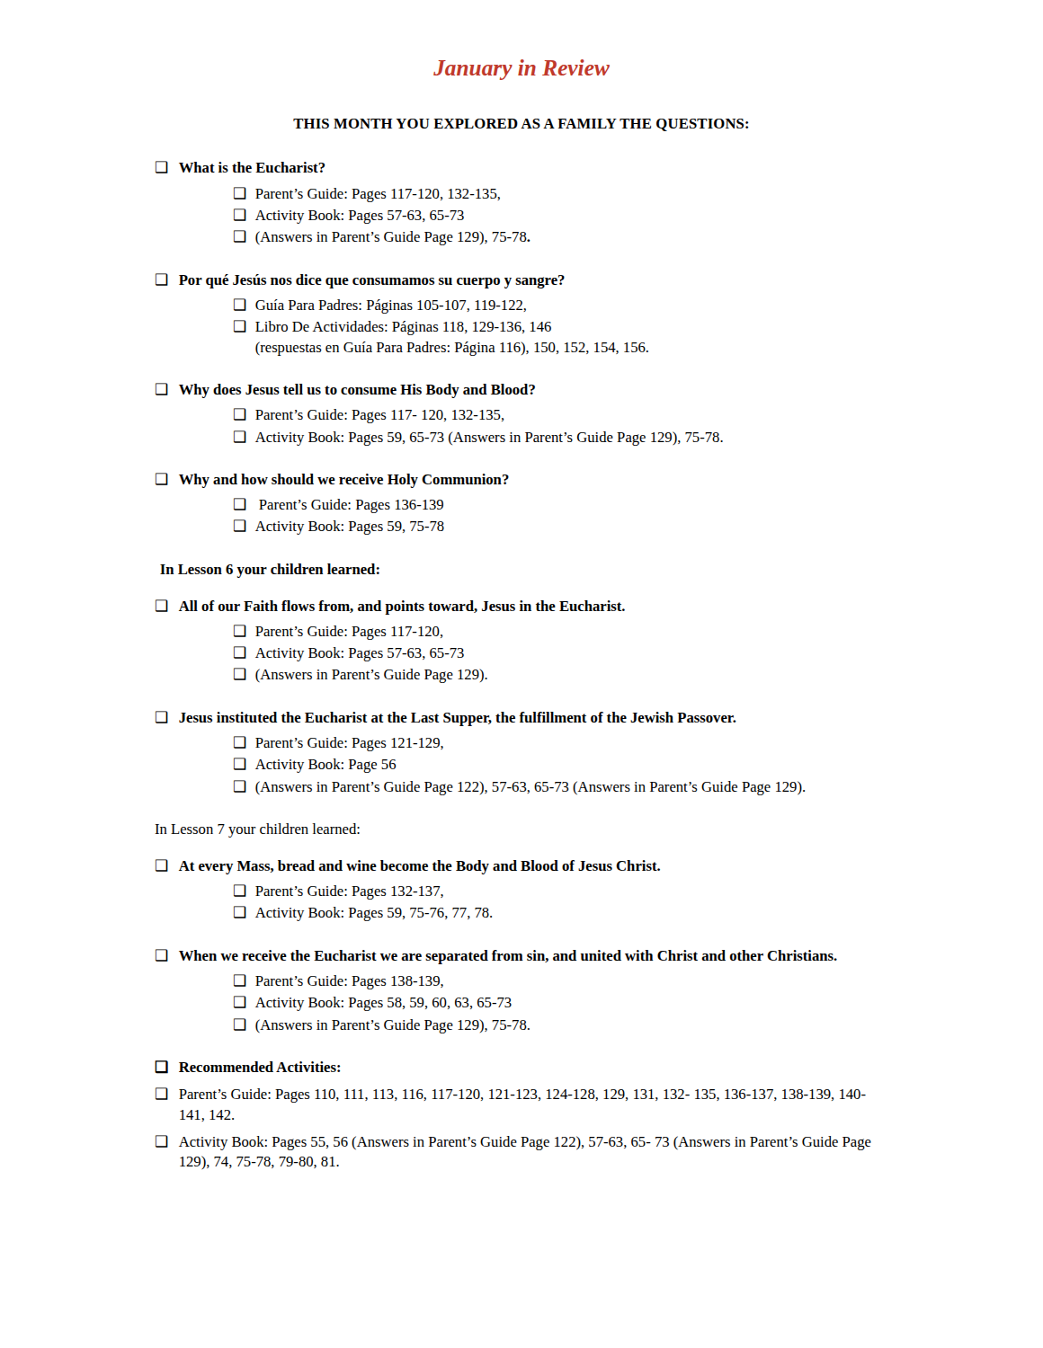January in Review
THIS MONTH YOU EXPLORED AS A FAMILY THE QUESTIONS:
What is the Eucharist?
Parent’s Guide: Pages 117-120, 132-135,
Activity Book: Pages 57-63, 65-73
(Answers in Parent’s Guide Page 129), 75-78.
Por qué Jesús nos dice que consumamos su cuerpo y sangre?
Guía Para Padres: Páginas 105-107, 119-122,
Libro De Actividades: Páginas 118, 129-136, 146
(respuestas en Guía Para Padres: Página 116), 150, 152, 154, 156.
Why does Jesus tell us to consume His Body and Blood?
Parent’s Guide: Pages 117- 120, 132-135,
Activity Book: Pages 59, 65-73 (Answers in Parent’s Guide Page 129), 75-78.
Why and how should we receive Holy Communion?
Parent’s Guide: Pages 136-139
Activity Book: Pages 59, 75-78
In Lesson 6 your children learned:
All of our Faith flows from, and points toward, Jesus in the Eucharist.
Parent’s Guide: Pages 117-120,
Activity Book: Pages 57-63, 65-73
(Answers in Parent’s Guide Page 129).
Jesus instituted the Eucharist at the Last Supper, the fulfillment of the Jewish Passover.
Parent’s Guide: Pages 121-129,
Activity Book: Page 56
(Answers in Parent’s Guide Page 122), 57-63, 65-73 (Answers in Parent’s Guide Page 129).
In Lesson 7 your children learned:
At every Mass, bread and wine become the Body and Blood of Jesus Christ.
Parent’s Guide: Pages 132-137,
Activity Book: Pages 59, 75-76, 77, 78.
When we receive the Eucharist we are separated from sin, and united with Christ and other Christians.
Parent’s Guide: Pages 138-139,
Activity Book: Pages 58, 59, 60, 63, 65-73
(Answers in Parent’s Guide Page 129), 75-78.
Recommended Activities:
Parent’s Guide: Pages 110, 111, 113, 116, 117-120, 121-123, 124-128, 129, 131, 132- 135, 136-137, 138-139, 140-141, 142.
Activity Book: Pages 55, 56 (Answers in Parent’s Guide Page 122), 57-63, 65- 73 (Answers in Parent’s Guide Page 129), 74, 75-78, 79-80, 81.